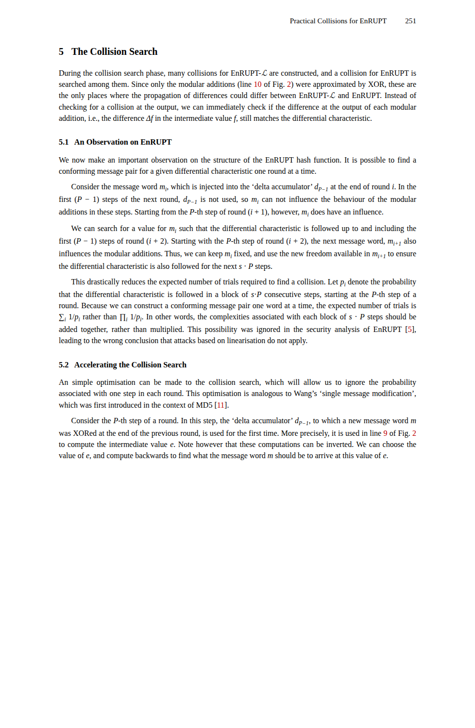Practical Collisions for EnRUPT251
5 The Collision Search
During the collision search phase, many collisions for EnRUPT-ℒ are constructed, and a collision for EnRUPT is searched among them. Since only the modular additions (line 10 of Fig. 2) were approximated by XOR, these are the only places where the propagation of differences could differ between EnRUPT-ℒ and EnRUPT. Instead of checking for a collision at the output, we can immediately check if the difference at the output of each modular addition, i.e., the difference Δf in the intermediate value f, still matches the differential characteristic.
5.1 An Observation on EnRUPT
We now make an important observation on the structure of the EnRUPT hash function. It is possible to find a conforming message pair for a given differential characteristic one round at a time.
Consider the message word mi, which is injected into the ‘delta accumulator’ dP−1 at the end of round i. In the first (P − 1) steps of the next round, dP−1 is not used, so mi can not influence the behaviour of the modular additions in these steps. Starting from the P-th step of round (i + 1), however, mi does have an influence.
We can search for a value for mi such that the differential characteristic is followed up to and including the first (P − 1) steps of round (i + 2). Starting with the P-th step of round (i + 2), the next message word, mi+1 also influences the modular additions. Thus, we can keep mi fixed, and use the new freedom available in mi+1 to ensure the differential characteristic is also followed for the next s · P steps.
This drastically reduces the expected number of trials required to find a collision. Let pi denote the probability that the differential characteristic is followed in a block of s·P consecutive steps, starting at the P-th step of a round. Because we can construct a conforming message pair one word at a time, the expected number of trials is ∑i 1/pi rather than ∏i 1/pi. In other words, the complexities associated with each block of s · P steps should be added together, rather than multiplied. This possibility was ignored in the security analysis of EnRUPT [5], leading to the wrong conclusion that attacks based on linearisation do not apply.
5.2 Accelerating the Collision Search
An simple optimisation can be made to the collision search, which will allow us to ignore the probability associated with one step in each round. This optimisation is analogous to Wang’s ‘single message modification’, which was first introduced in the context of MD5 [11].
Consider the P-th step of a round. In this step, the ‘delta accumulator’ dP−1, to which a new message word m was XORed at the end of the previous round, is used for the first time. More precisely, it is used in line 9 of Fig. 2 to compute the intermediate value e. Note however that these computations can be inverted. We can choose the value of e, and compute backwards to find what the message word m should be to arrive at this value of e.